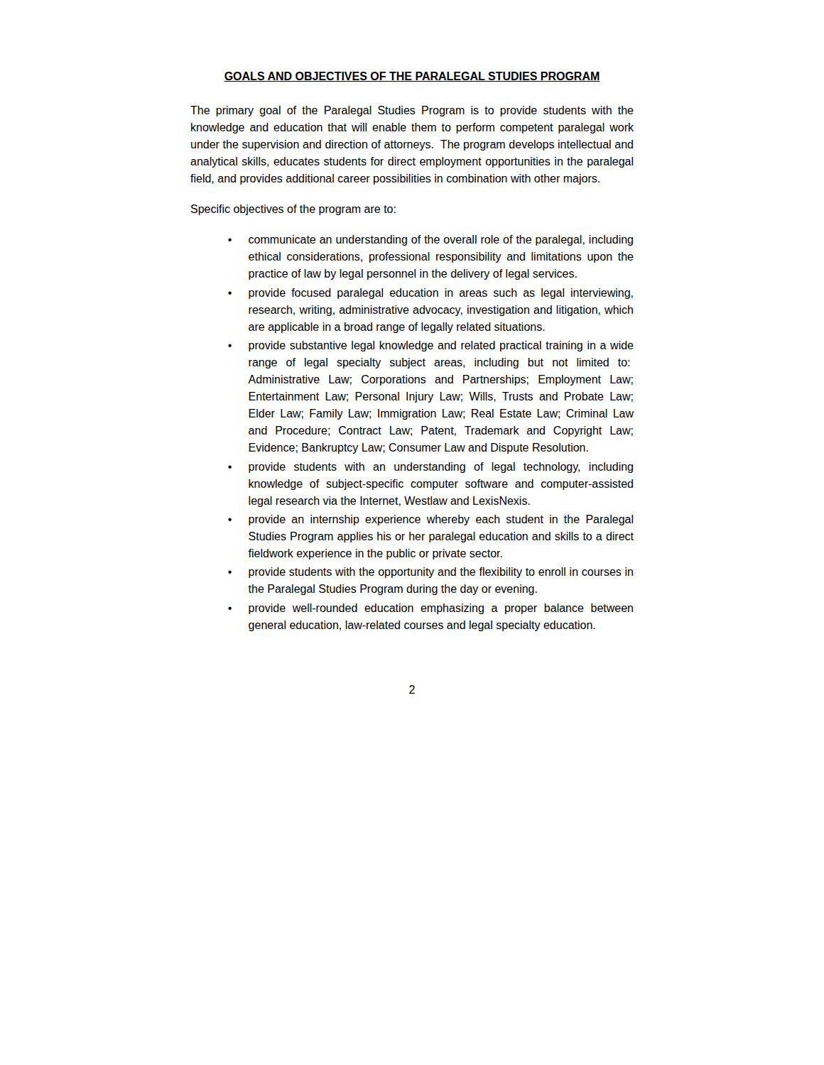GOALS AND OBJECTIVES OF THE PARALEGAL STUDIES PROGRAM
The primary goal of the Paralegal Studies Program is to provide students with the knowledge and education that will enable them to perform competent paralegal work under the supervision and direction of attorneys. The program develops intellectual and analytical skills, educates students for direct employment opportunities in the paralegal field, and provides additional career possibilities in combination with other majors.
Specific objectives of the program are to:
communicate an understanding of the overall role of the paralegal, including ethical considerations, professional responsibility and limitations upon the practice of law by legal personnel in the delivery of legal services.
provide focused paralegal education in areas such as legal interviewing, research, writing, administrative advocacy, investigation and litigation, which are applicable in a broad range of legally related situations.
provide substantive legal knowledge and related practical training in a wide range of legal specialty subject areas, including but not limited to: Administrative Law; Corporations and Partnerships; Employment Law; Entertainment Law; Personal Injury Law; Wills, Trusts and Probate Law; Elder Law; Family Law; Immigration Law; Real Estate Law; Criminal Law and Procedure; Contract Law; Patent, Trademark and Copyright Law; Evidence; Bankruptcy Law; Consumer Law and Dispute Resolution.
provide students with an understanding of legal technology, including knowledge of subject-specific computer software and computer-assisted legal research via the Internet, Westlaw and LexisNexis.
provide an internship experience whereby each student in the Paralegal Studies Program applies his or her paralegal education and skills to a direct fieldwork experience in the public or private sector.
provide students with the opportunity and the flexibility to enroll in courses in the Paralegal Studies Program during the day or evening.
provide well-rounded education emphasizing a proper balance between general education, law-related courses and legal specialty education.
2